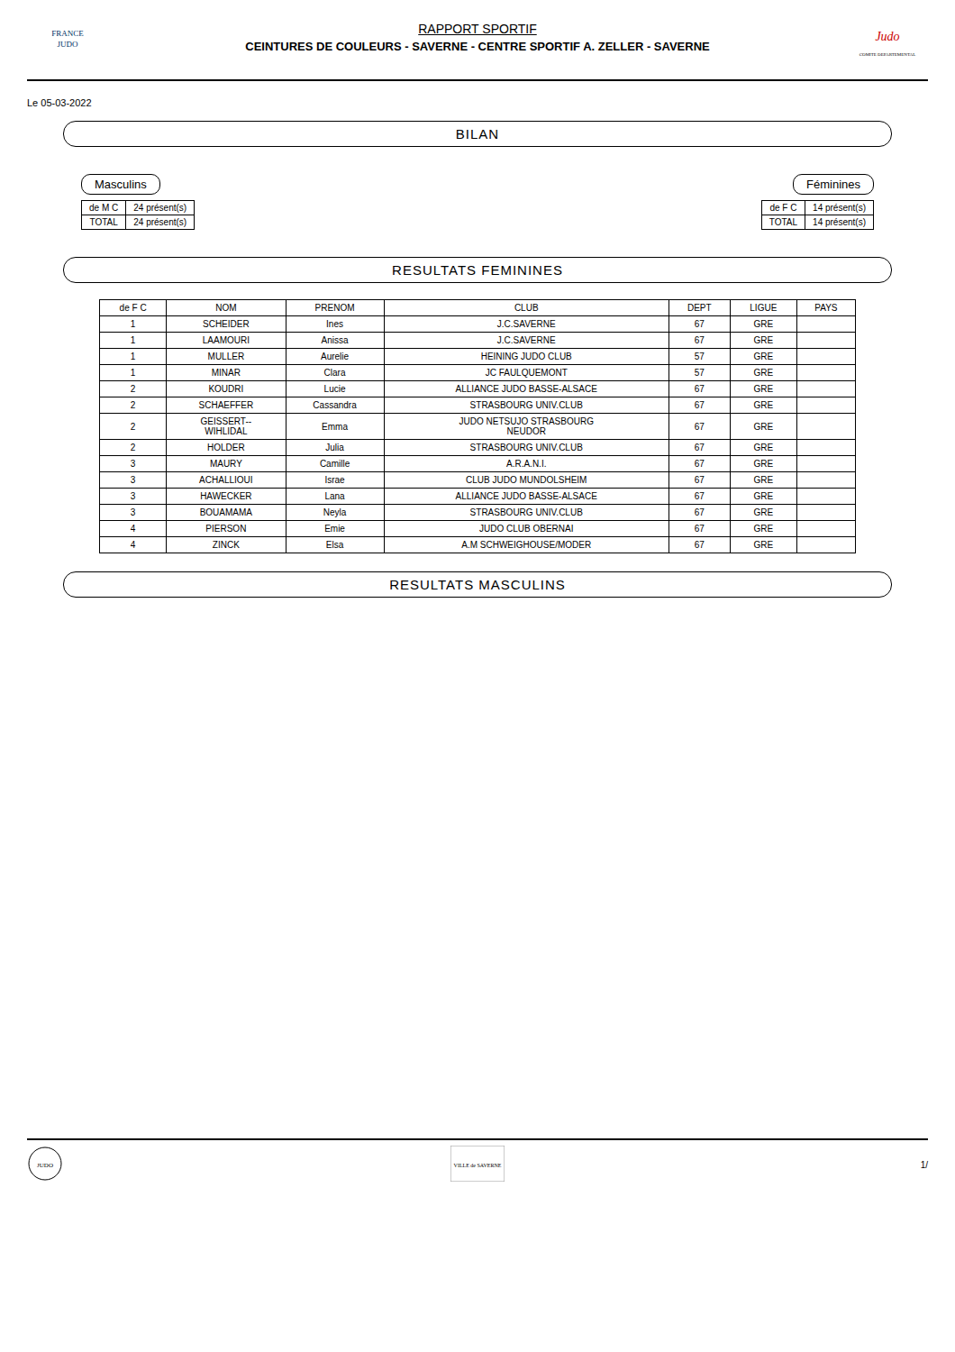RAPPORT SPORTIF
CEINTURES DE COULEURS - SAVERNE - CENTRE SPORTIF A. ZELLER - SAVERNE
Le 05-03-2022
BILAN
Masculins
Féminines
| de M C | 24 présent(s) |
| TOTAL | 24 présent(s) |
| de F C | 14 présent(s) |
| TOTAL | 14 présent(s) |
RESULTATS FEMININES
| de F C | NOM | PRENOM | CLUB | DEPT | LIGUE | PAYS |
| --- | --- | --- | --- | --- | --- | --- |
| 1 | SCHEIDER | Ines | J.C.SAVERNE | 67 | GRE | |
| 1 | LAAMOURI | Anissa | J.C.SAVERNE | 67 | GRE | |
| 1 | MULLER | Aurelie | HEINING JUDO CLUB | 57 | GRE | |
| 1 | MINAR | Clara | JC FAULQUEMONT | 57 | GRE | |
| 2 | KOUDRI | Lucie | ALLIANCE JUDO BASSE-ALSACE | 67 | GRE | |
| 2 | SCHAEFFER | Cassandra | STRASBOURG UNIV.CLUB | 67 | GRE | |
| 2 | GEISSERT-- WIHLIDAL | Emma | JUDO NETSUJO STRASBOURG NEUDOR | 67 | GRE | |
| 2 | HOLDER | Julia | STRASBOURG UNIV.CLUB | 67 | GRE | |
| 3 | MAURY | Camille | A.R.A.N.I. | 67 | GRE | |
| 3 | ACHALLIOUI | Israe | CLUB JUDO MUNDOLSHEIM | 67 | GRE | |
| 3 | HAWECKER | Lana | ALLIANCE JUDO BASSE-ALSACE | 67 | GRE | |
| 3 | BOUAMAMA | Neyla | STRASBOURG UNIV.CLUB | 67 | GRE | |
| 4 | PIERSON | Emie | JUDO CLUB OBERNAI | 67 | GRE | |
| 4 | ZINCK | Elsa | A.M SCHWEIGHOUSE/MODER | 67 | GRE | |
RESULTATS MASCULINS
1/